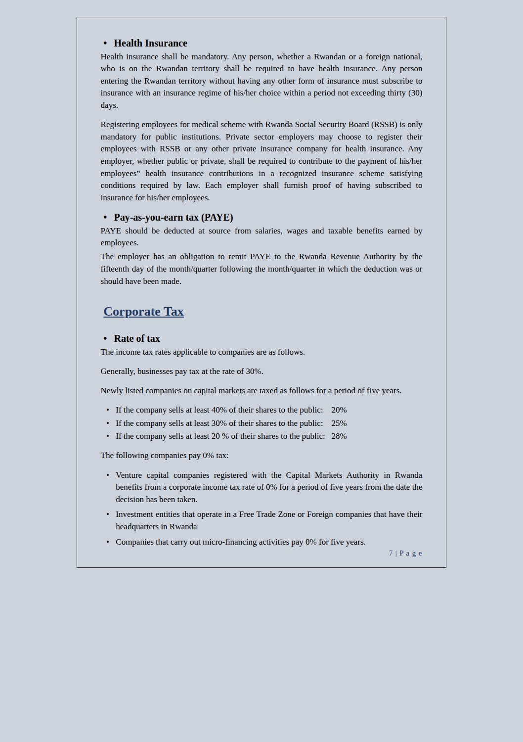Health Insurance
Health insurance shall be mandatory. Any person, whether a Rwandan or a foreign national, who is on the Rwandan territory shall be required to have health insurance. Any person entering the Rwandan territory without having any other form of insurance must subscribe to insurance with an insurance regime of his/her choice within a period not exceeding thirty (30) days.
Registering employees for medical scheme with Rwanda Social Security Board (RSSB) is only mandatory for public institutions. Private sector employers may choose to register their employees with RSSB or any other private insurance company for health insurance. Any employer, whether public or private, shall be required to contribute to the payment of his/her employees‟ health insurance contributions in a recognized insurance scheme satisfying conditions required by law. Each employer shall furnish proof of having subscribed to insurance for his/her employees.
Pay-as-you-earn tax (PAYE)
PAYE should be deducted at source from salaries, wages and taxable benefits earned by employees.
The employer has an obligation to remit PAYE to the Rwanda Revenue Authority by the fifteenth day of the month/quarter following the month/quarter in which the deduction was or should have been made.
Corporate Tax
Rate of tax
The income tax rates applicable to companies are as follows.
Generally, businesses pay tax at the rate of 30%.
Newly listed companies on capital markets are taxed as follows for a period of five years.
If the company sells at least 40% of their shares to the public: 20%
If the company sells at least 30% of their shares to the public: 25%
If the company sells at least 20 % of their shares to the public: 28%
The following companies pay 0% tax:
Venture capital companies registered with the Capital Markets Authority in Rwanda benefits from a corporate income tax rate of 0% for a period of five years from the date the decision has been taken.
Investment entities that operate in a Free Trade Zone or Foreign companies that have their headquarters in Rwanda
Companies that carry out micro-financing activities pay 0% for five years.
7 | P a g e